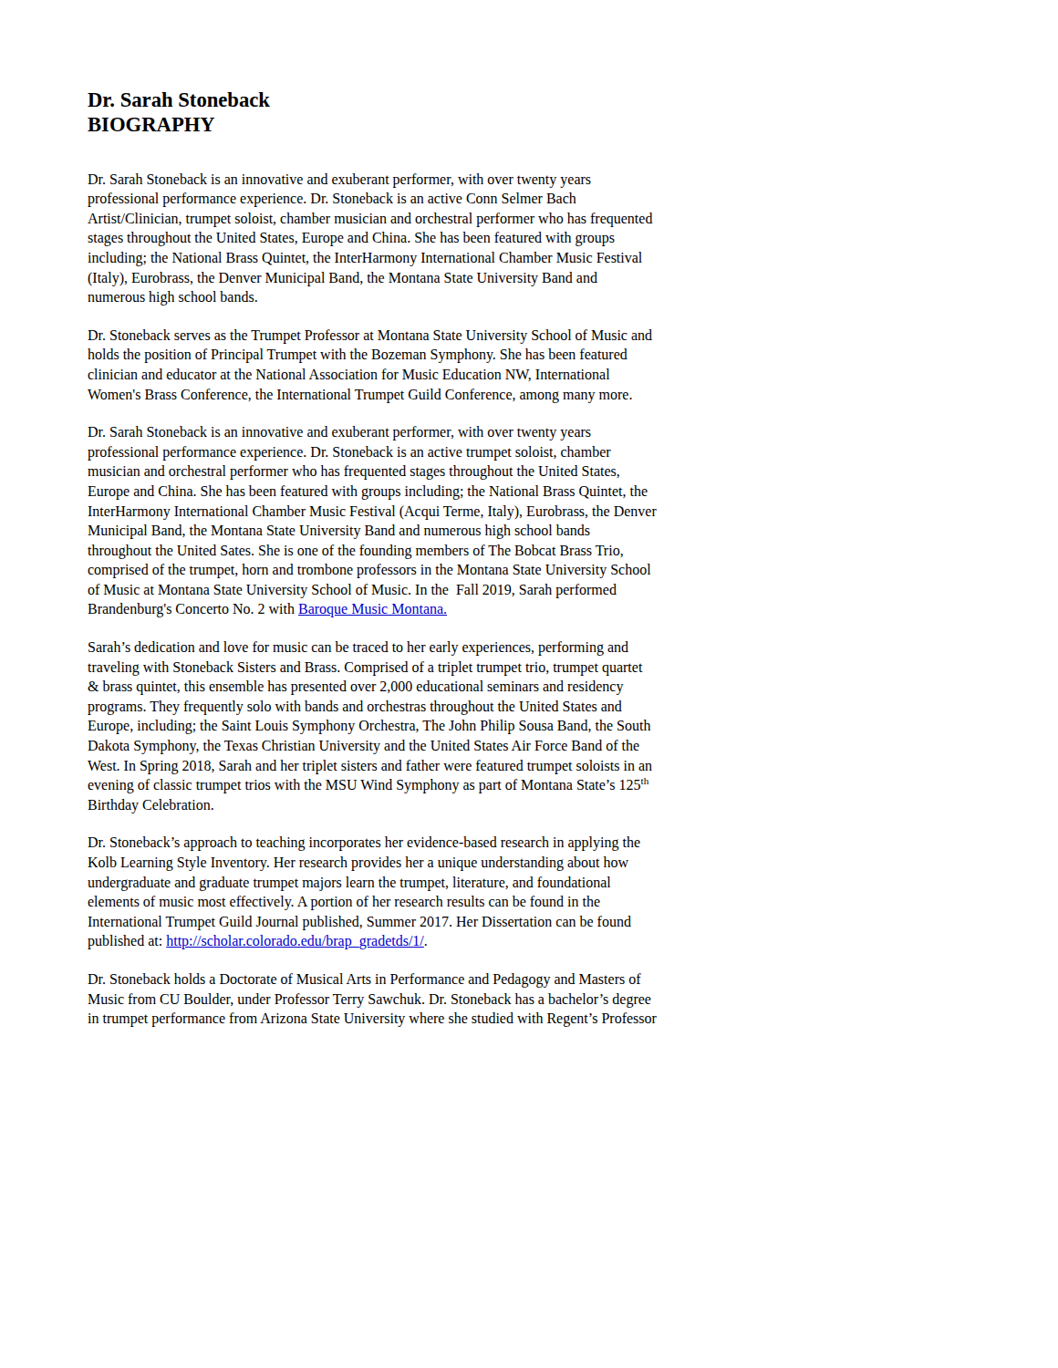Dr. Sarah Stoneback BIOGRAPHY
Dr. Sarah Stoneback is an innovative and exuberant performer, with over twenty years professional performance experience. Dr. Stoneback is an active Conn Selmer Bach Artist/Clinician, trumpet soloist, chamber musician and orchestral performer who has frequented stages throughout the United States, Europe and China. She has been featured with groups including; the National Brass Quintet, the InterHarmony International Chamber Music Festival (Italy), Eurobrass, the Denver Municipal Band, the Montana State University Band and numerous high school bands.
Dr. Stoneback serves as the Trumpet Professor at Montana State University School of Music and holds the position of Principal Trumpet with the Bozeman Symphony. She has been featured clinician and educator at the National Association for Music Education NW, International Women's Brass Conference, the International Trumpet Guild Conference, among many more.
Dr. Sarah Stoneback is an innovative and exuberant performer, with over twenty years professional performance experience. Dr. Stoneback is an active trumpet soloist, chamber musician and orchestral performer who has frequented stages throughout the United States, Europe and China. She has been featured with groups including; the National Brass Quintet, the InterHarmony International Chamber Music Festival (Acqui Terme, Italy), Eurobrass, the Denver Municipal Band, the Montana State University Band and numerous high school bands throughout the United Sates. She is one of the founding members of The Bobcat Brass Trio, comprised of the trumpet, horn and trombone professors in the Montana State University School of Music at Montana State University School of Music. In the Fall 2019, Sarah performed Brandenburg's Concerto No. 2 with Baroque Music Montana.
Sarah’s dedication and love for music can be traced to her early experiences, performing and traveling with Stoneback Sisters and Brass. Comprised of a triplet trumpet trio, trumpet quartet & brass quintet, this ensemble has presented over 2,000 educational seminars and residency programs. They frequently solo with bands and orchestras throughout the United States and Europe, including; the Saint Louis Symphony Orchestra, The John Philip Sousa Band, the South Dakota Symphony, the Texas Christian University and the United States Air Force Band of the West. In Spring 2018, Sarah and her triplet sisters and father were featured trumpet soloists in an evening of classic trumpet trios with the MSU Wind Symphony as part of Montana State’s 125th Birthday Celebration.
Dr. Stoneback’s approach to teaching incorporates her evidence-based research in applying the Kolb Learning Style Inventory. Her research provides her a unique understanding about how undergraduate and graduate trumpet majors learn the trumpet, literature, and foundational elements of music most effectively. A portion of her research results can be found in the International Trumpet Guild Journal published, Summer 2017. Her Dissertation can be found published at: http://scholar.colorado.edu/brap_gradetds/1/.
Dr. Stoneback holds a Doctorate of Musical Arts in Performance and Pedagogy and Masters of Music from CU Boulder, under Professor Terry Sawchuk. Dr. Stoneback has a bachelor’s degree in trumpet performance from Arizona State University where she studied with Regent’s Professor